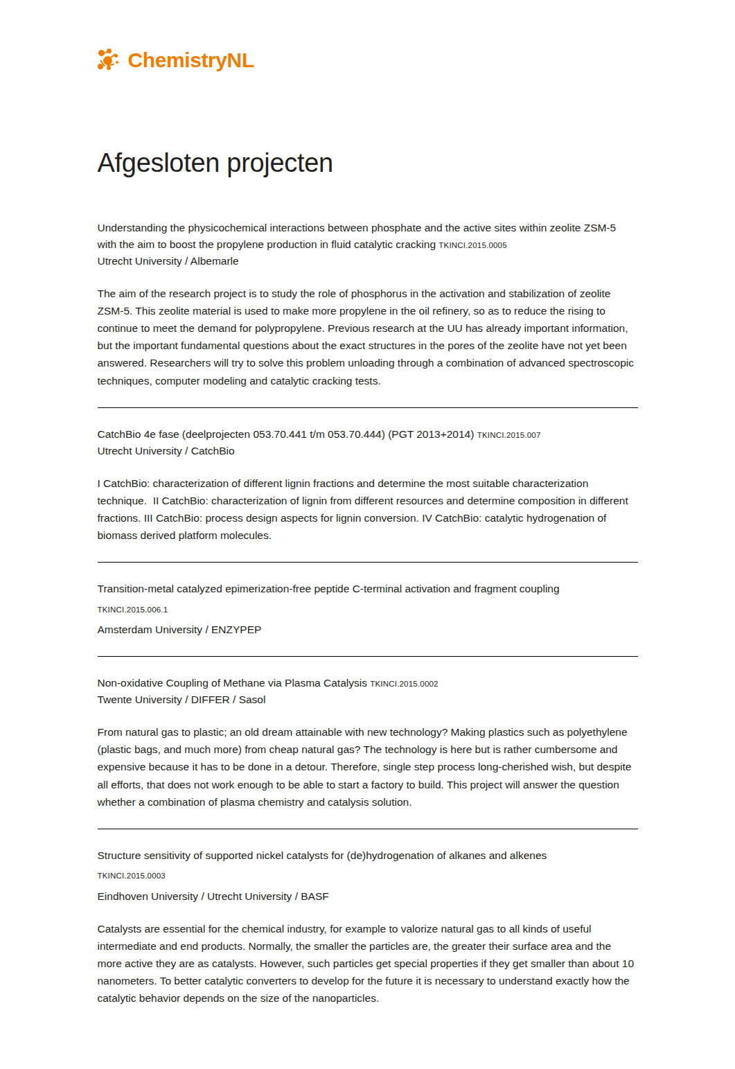ChemistryNL
Afgesloten projecten
Understanding the physicochemical interactions between phosphate and the active sites within zeolite ZSM-5 with the aim to boost the propylene production in fluid catalytic cracking TKINCI.2015.0005
Utrecht University / Albemarle
The aim of the research project is to study the role of phosphorus in the activation and stabilization of zeolite ZSM-5. This zeolite material is used to make more propylene in the oil refinery, so as to reduce the rising to continue to meet the demand for polypropylene. Previous research at the UU has already important information, but the important fundamental questions about the exact structures in the pores of the zeolite have not yet been answered. Researchers will try to solve this problem unloading through a combination of advanced spectroscopic techniques, computer modeling and catalytic cracking tests.
CatchBio 4e fase (deelprojecten 053.70.441 t/m 053.70.444) (PGT 2013+2014) TKINCI.2015.007
Utrecht University / CatchBio
I CatchBio: characterization of different lignin fractions and determine the most suitable characterization technique. II CatchBio: characterization of lignin from different resources and determine composition in different fractions. III CatchBio: process design aspects for lignin conversion. IV CatchBio: catalytic hydrogenation of biomass derived platform molecules.
Transition-metal catalyzed epimerization-free peptide C-terminal activation and fragment coupling
TKINCI.2015.006.1
Amsterdam University / ENZYPEP
Non-oxidative Coupling of Methane via Plasma Catalysis TKINCI.2015.0002
Twente University / DIFFER / Sasol
From natural gas to plastic; an old dream attainable with new technology? Making plastics such as polyethylene (plastic bags, and much more) from cheap natural gas? The technology is here but is rather cumbersome and expensive because it has to be done in a detour. Therefore, single step process long-cherished wish, but despite all efforts, that does not work enough to be able to start a factory to build. This project will answer the question whether a combination of plasma chemistry and catalysis solution.
Structure sensitivity of supported nickel catalysts for (de)hydrogenation of alkanes and alkenes
TKINCI.2015.0003
Eindhoven University / Utrecht University / BASF
Catalysts are essential for the chemical industry, for example to valorize natural gas to all kinds of useful intermediate and end products. Normally, the smaller the particles are, the greater their surface area and the more active they are as catalysts. However, such particles get special properties if they get smaller than about 10 nanometers. To better catalytic converters to develop for the future it is necessary to understand exactly how the catalytic behavior depends on the size of the nanoparticles.